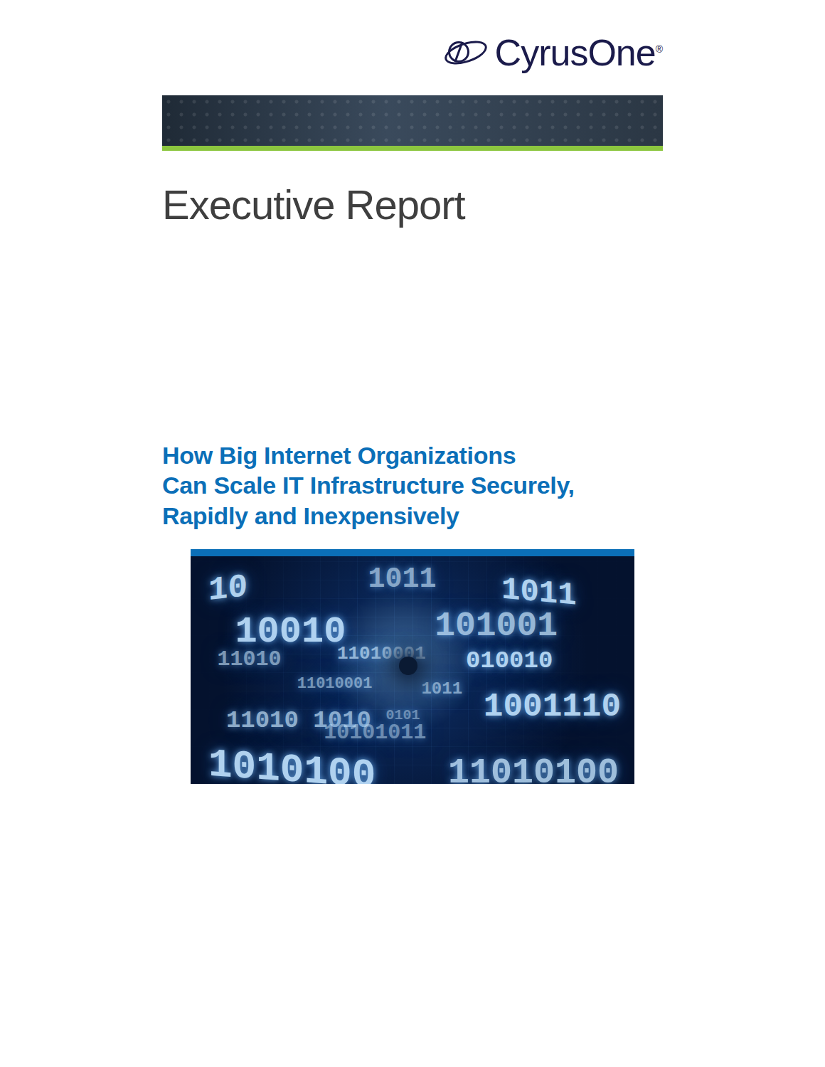CyrusOne®
Executive Report
How Big Internet Organizations
Can Scale IT Infrastructure Securely,
Rapidly and Inexpensively
10 1011 1011 10010 101001 11010 11010001 010010 11010001 1011 1001110 11010 1010 10101011 1010100 11010100 0101